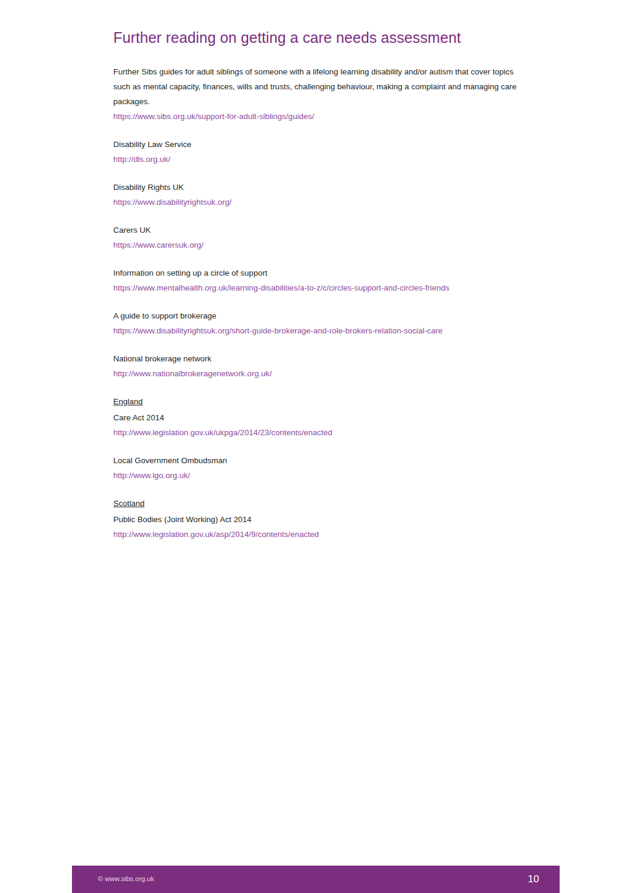Further reading on getting a care needs assessment
Further Sibs guides for adult siblings of someone with a lifelong learning disability and/or autism that cover topics such as mental capacity, finances, wills and trusts, challenging behaviour, making a complaint and managing care packages.
https://www.sibs.org.uk/support-for-adult-siblings/guides/
Disability Law Service http://dls.org.uk/
Disability Rights UK https://www.disabilityrightsuk.org/
Carers UK https://www.carersuk.org/
Information on setting up a circle of support https://www.mentalhealth.org.uk/learning-disabilities/a-to-z/c/circles-support-and-circles-friends
A guide to support brokerage https://www.disabilityrightsuk.org/short-guide-brokerage-and-role-brokers-relation-social-care
National brokerage network http://www.nationalbrokeragenetwork.org.uk/
England Care Act 2014 http://www.legislation.gov.uk/ukpga/2014/23/contents/enacted
Local Government Ombudsman http://www.lgo.org.uk/
Scotland Public Bodies (Joint Working) Act 2014 http://www.legislation.gov.uk/asp/2014/9/contents/enacted
© www.sibs.org.uk 10